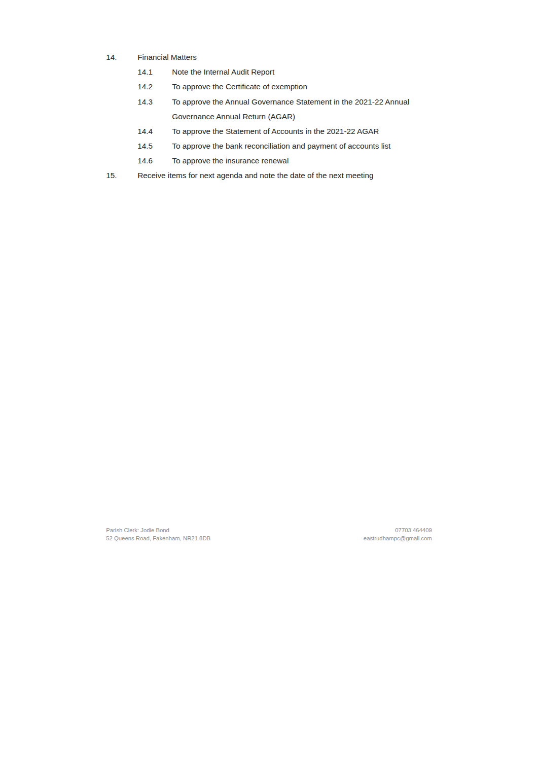14.
Financial Matters
14.1
Note the Internal Audit Report
14.2
To approve the Certificate of exemption
14.3
To approve the Annual Governance Statement in the 2021-22 Annual Governance Annual Return (AGAR)
14.4
To approve the Statement of Accounts in the 2021-22 AGAR
14.5
To approve the bank reconciliation and payment of accounts list
14.6
To approve the insurance renewal
15.
Receive items for next agenda and note the date of the next meeting
Parish Clerk: Jodie Bond 52 Queens Road, Fakenham, NR21 8DB
07703 464409 eastrudhampc@gmail.com